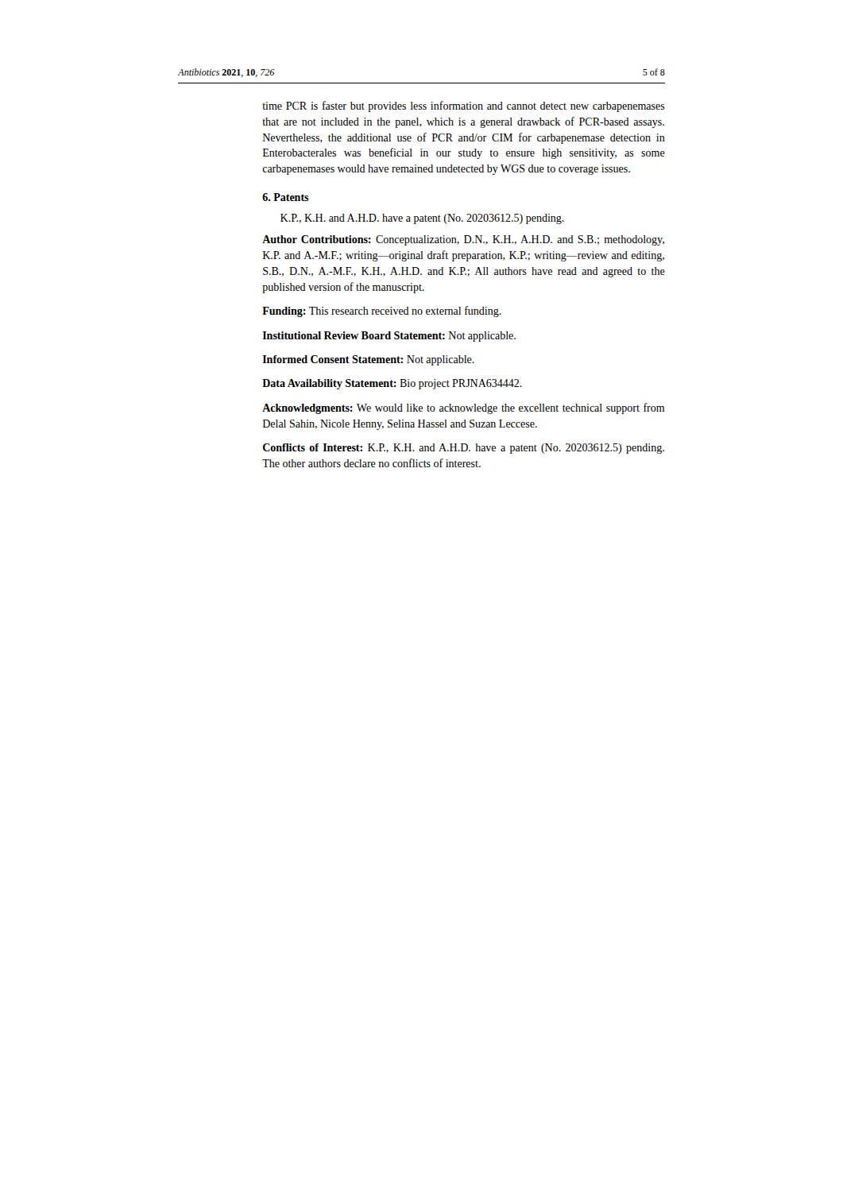Antibiotics 2021, 10, 726 5 of 8
time PCR is faster but provides less information and cannot detect new carbapenemases that are not included in the panel, which is a general drawback of PCR-based assays. Nevertheless, the additional use of PCR and/or CIM for carbapenemase detection in Enterobacterales was beneficial in our study to ensure high sensitivity, as some carbapenemases would have remained undetected by WGS due to coverage issues.
6. Patents
K.P., K.H. and A.H.D. have a patent (No. 20203612.5) pending.
Author Contributions: Conceptualization, D.N., K.H., A.H.D. and S.B.; methodology, K.P. and A.-M.F.; writing—original draft preparation, K.P.; writing—review and editing, S.B., D.N., A.-M.F., K.H., A.H.D. and K.P.; All authors have read and agreed to the published version of the manuscript.
Funding: This research received no external funding.
Institutional Review Board Statement: Not applicable.
Informed Consent Statement: Not applicable.
Data Availability Statement: Bio project PRJNA634442.
Acknowledgments: We would like to acknowledge the excellent technical support from Delal Sahin, Nicole Henny, Selina Hassel and Suzan Leccese.
Conflicts of Interest: K.P., K.H. and A.H.D. have a patent (No. 20203612.5) pending. The other authors declare no conflicts of interest.